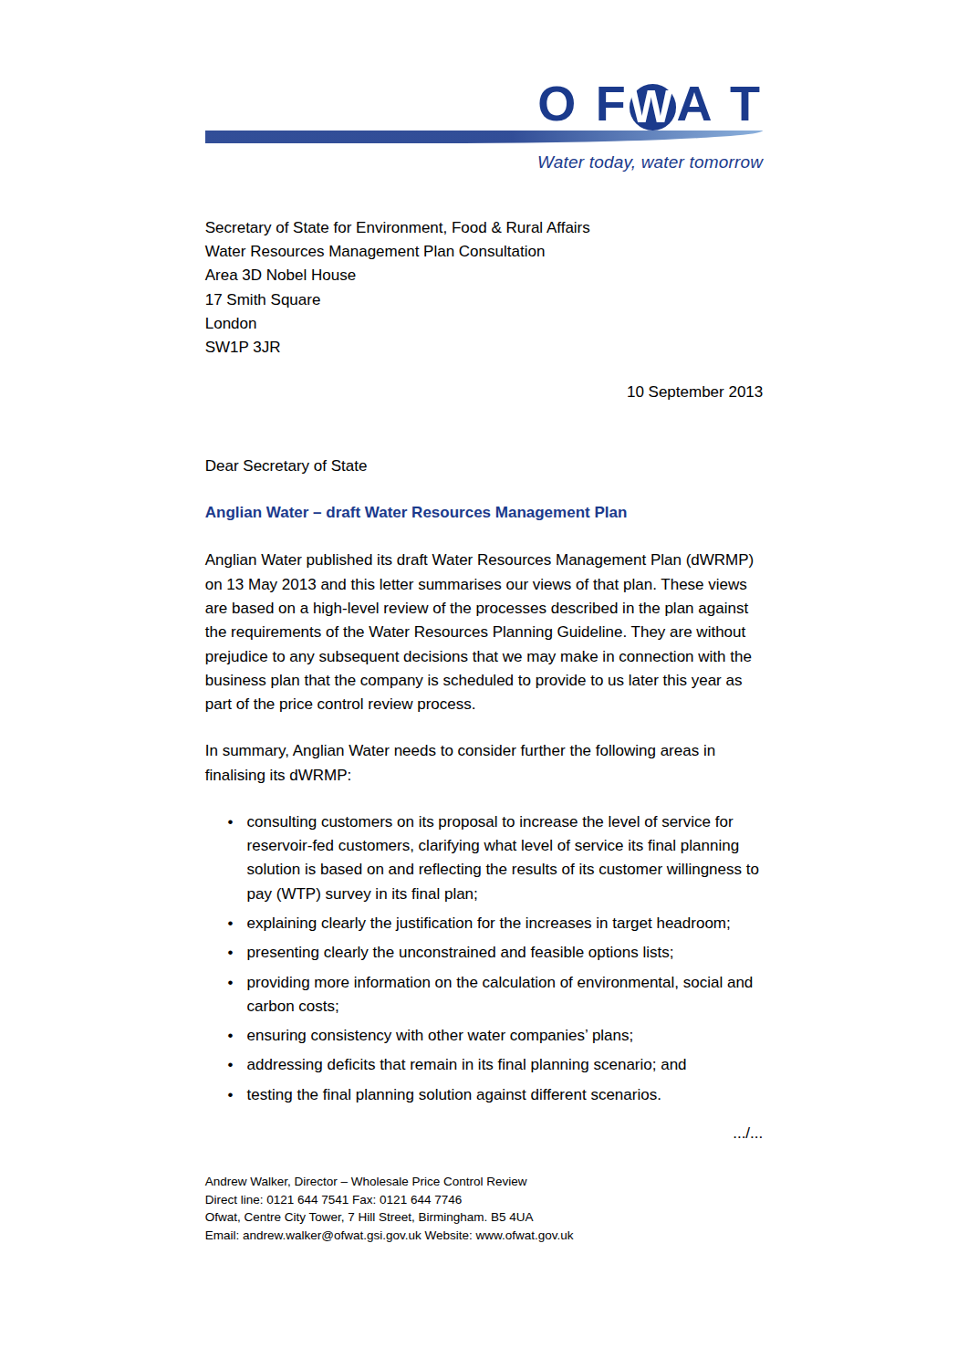O FWA T
Water today, water tomorrow
Secretary of State for Environment, Food & Rural Affairs
Water Resources Management Plan Consultation
Area 3D Nobel House
17 Smith Square
London
SW1P 3JR
10 September 2013
Dear Secretary of State
Anglian Water – draft Water Resources Management Plan
Anglian Water published its draft Water Resources Management Plan (dWRMP) on 13 May 2013 and this letter summarises our views of that plan. These views are based on a high-level review of the processes described in the plan against the requirements of the Water Resources Planning Guideline. They are without prejudice to any subsequent decisions that we may make in connection with the business plan that the company is scheduled to provide to us later this year as part of the price control review process.
In summary, Anglian Water needs to consider further the following areas in finalising its dWRMP:
consulting customers on its proposal to increase the level of service for reservoir-fed customers, clarifying what level of service its final planning solution is based on and reflecting the results of its customer willingness to pay (WTP) survey in its final plan;
explaining clearly the justification for the increases in target headroom;
presenting clearly the unconstrained and feasible options lists;
providing more information on the calculation of environmental, social and carbon costs;
ensuring consistency with other water companies’ plans;
addressing deficits that remain in its final planning scenario; and
testing the final planning solution against different scenarios.
.../...
Andrew Walker, Director – Wholesale Price Control Review
Direct line: 0121 644 7541 Fax: 0121 644 7746
Ofwat, Centre City Tower, 7 Hill Street, Birmingham. B5 4UA
Email: andrew.walker@ofwat.gsi.gov.uk Website: www.ofwat.gov.uk